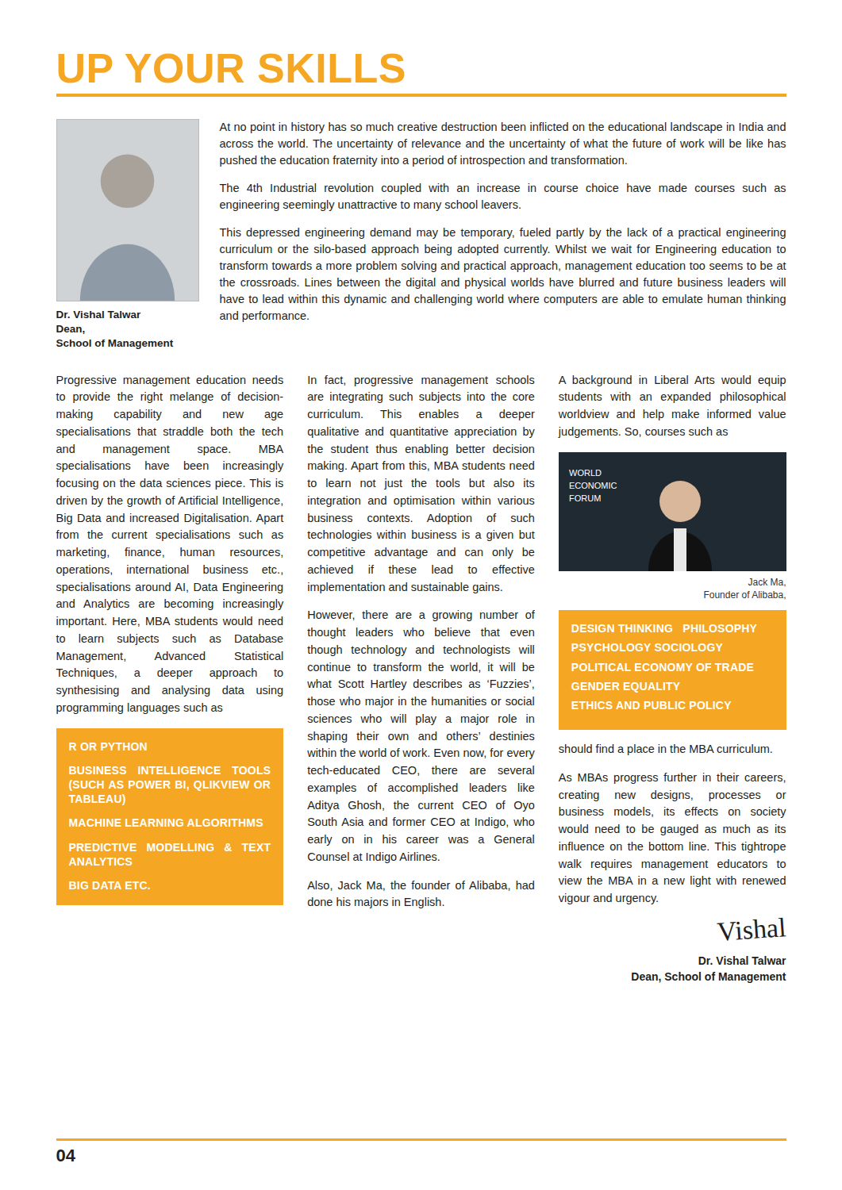UP YOUR SKILLS
Dr. Vishal Talwar
Dean,
School of Management
At no point in history has so much creative destruction been inflicted on the educational landscape in India and across the world. The uncertainty of relevance and the uncertainty of what the future of work will be like has pushed the education fraternity into a period of introspection and transformation.
The 4th Industrial revolution coupled with an increase in course choice have made courses such as engineering seemingly unattractive to many school leavers.
This depressed engineering demand may be temporary, fueled partly by the lack of a practical engineering curriculum or the silo-based approach being adopted currently. Whilst we wait for Engineering education to transform towards a more problem solving and practical approach, management education too seems to be at the crossroads. Lines between the digital and physical worlds have blurred and future business leaders will have to lead within this dynamic and challenging world where computers are able to emulate human thinking and performance.
Progressive management education needs to provide the right melange of decision-making capability and new age specialisations that straddle both the tech and management space. MBA specialisations have been increasingly focusing on the data sciences piece. This is driven by the growth of Artificial Intelligence, Big Data and increased Digitalisation. Apart from the current specialisations such as marketing, finance, human resources, operations, international business etc., specialisations around AI, Data Engineering and Analytics are becoming increasingly important. Here, MBA students would need to learn subjects such as Database Management, Advanced Statistical Techniques, a deeper approach to synthesising and analysing data using programming languages such as
R or Python
Business Intelligence Tools (such as Power BI, Qlikview or Tableau)
Machine Learning Algorithms
Predictive Modelling & Text Analytics
Big Data etc.
In fact, progressive management schools are integrating such subjects into the core curriculum. This enables a deeper qualitative and quantitative appreciation by the student thus enabling better decision making. Apart from this, MBA students need to learn not just the tools but also its integration and optimisation within various business contexts. Adoption of such technologies within business is a given but competitive advantage and can only be achieved if these lead to effective implementation and sustainable gains.
However, there are a growing number of thought leaders who believe that even though technology and technologists will continue to transform the world, it will be what Scott Hartley describes as ‘Fuzzies’, those who major in the humanities or social sciences who will play a major role in shaping their own and others’ destinies within the world of work. Even now, for every tech-educated CEO, there are several examples of accomplished leaders like Aditya Ghosh, the current CEO of Oyo South Asia and former CEO at Indigo, who early on in his career was a General Counsel at Indigo Airlines.
Also, Jack Ma, the founder of Alibaba, had done his majors in English.
A background in Liberal Arts would equip students with an expanded philosophical worldview and help make informed value judgements. So, courses such as
Jack Ma,
Founder of Alibaba,
Design Thinking Philosophy
Psychology Sociology
Political Economy of Trade
Gender Equality
Ethics and Public Policy
should find a place in the MBA curriculum.
As MBAs progress further in their careers, creating new designs, processes or business models, its effects on society would need to be gauged as much as its influence on the bottom line. This tightrope walk requires management educators to view the MBA in a new light with renewed vigour and urgency.
Vishal
Dr. Vishal Talwar
Dean, School of Management
04